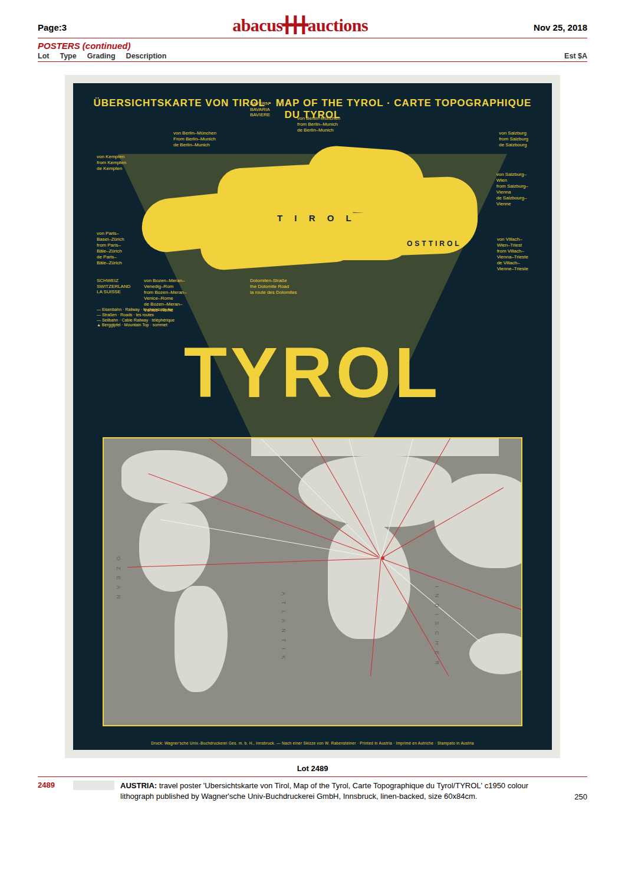Page:3
abacus╋╋╋auctions
Nov 25, 2018
POSTERS (continued)
Lot Type Grading Description
Est $A
ÜBERSICHTSKARTE VON TIROL · MAP OF THE TYROL · CARTE TOPOGRAPHIQUE DU TYROL
T I R O L
OSTTIROL
BAYERN
BAVARIA
BAVIERE
von Kempten
from Kempten
de Kempten
von Paris–
Basel–Zürich
from Paris–
Bâle–Zürich
de Paris–
Bâle–Zürich
von Berlin–München
From Berlin–Munich
de Berlin–Munich
von Berlin–München
from Berlin–Munich
de Berlin–Munich
von Salzburg
from Salzburg
de Salzbourg
von Salzburg–
Wien
from Salzburg–
Vienna
de Salzbourg–
Vienne
von Villach–
Wien–Triest
from Villach–
Vienna–Trieste
de Villach–
Vienne–Trieste
Dolomiten-Straße
the Dolomite Road
la route des Dolomites
von Bozen–Meran–
Venedig–Rom
from Bozen–Meran–
Venice–Rome
de Bozen–Meran–
Venise–Rome
SCHWEIZ
SWITZERLAND
LA SUISSE
— Eisenbahn · Railway · le chemin de fer
— Straßen · Roads · les routes
— Seilbahn · Cable Railway · téléphérique
▲ Berggipfel · Mountain Top · sommet
TYROL
O Z E A N
A T L A N T I K
I N D I S C H E R
Druck: Wagner'sche Univ.-Buchdruckerei Ges. m. b. H., Innsbruck. — Nach einer Skizze von W. Rabensteiner · Printed in Austria · Imprimé en Autriche · Stampato in Austria
Lot 2489
2489
AUSTRIA: travel poster 'Ubersichtskarte von Tirol, Map of the Tyrol, Carte Topographique du Tyrol/TYROL' c1950 colour lithograph published by Wagner'sche Univ-Buchdruckerei GmbH, Innsbruck, linen-backed, size 60x84cm.
250